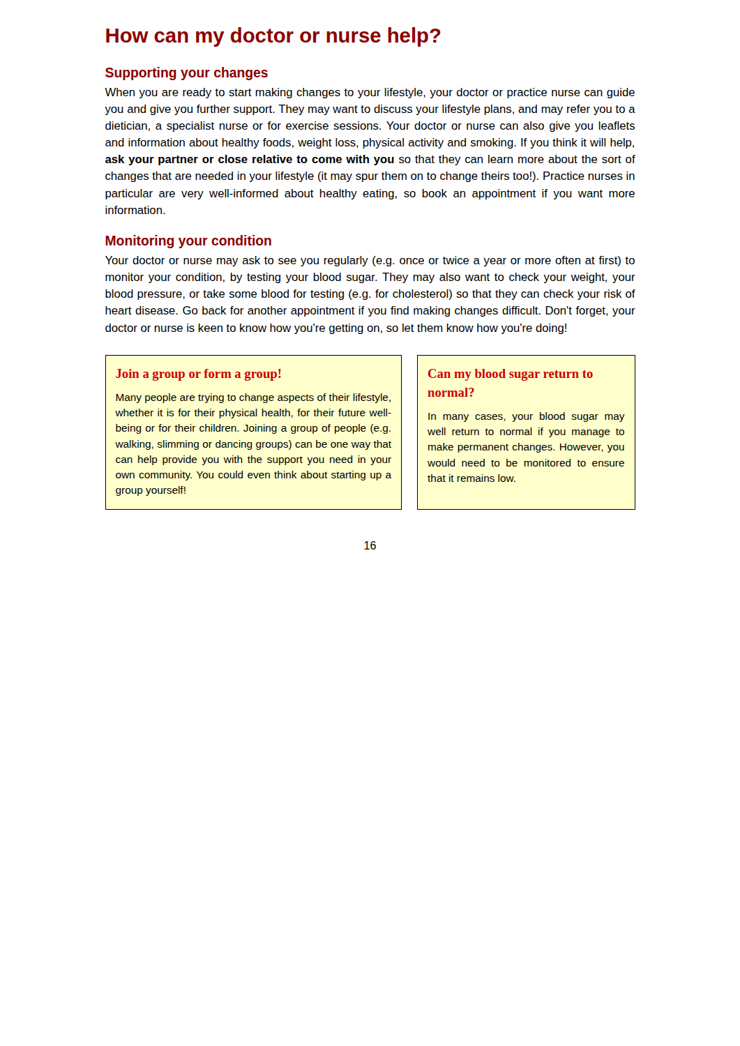How can my doctor or nurse help?
Supporting your changes
When you are ready to start making changes to your lifestyle, your doctor or practice nurse can guide you and give you further support. They may want to discuss your lifestyle plans, and may refer you to a dietician, a specialist nurse or for exercise sessions. Your doctor or nurse can also give you leaflets and information about healthy foods, weight loss, physical activity and smoking. If you think it will help, ask your partner or close relative to come with you so that they can learn more about the sort of changes that are needed in your lifestyle (it may spur them on to change theirs too!). Practice nurses in particular are very well-informed about healthy eating, so book an appointment if you want more information.
Monitoring your condition
Your doctor or nurse may ask to see you regularly (e.g. once or twice a year or more often at first) to monitor your condition, by testing your blood sugar. They may also want to check your weight, your blood pressure, or take some blood for testing (e.g. for cholesterol) so that they can check your risk of heart disease. Go back for another appointment if you find making changes difficult. Don't forget, your doctor or nurse is keen to know how you're getting on, so let them know how you're doing!
Join a group or form a group!
Many people are trying to change aspects of their lifestyle, whether it is for their physical health, for their future well-being or for their children. Joining a group of people (e.g. walking, slimming or dancing groups) can be one way that can help provide you with the support you need in your own community. You could even think about starting up a group yourself!
Can my blood sugar return to normal?
In many cases, your blood sugar may well return to normal if you manage to make permanent changes. However, you would need to be monitored to ensure that it remains low.
16